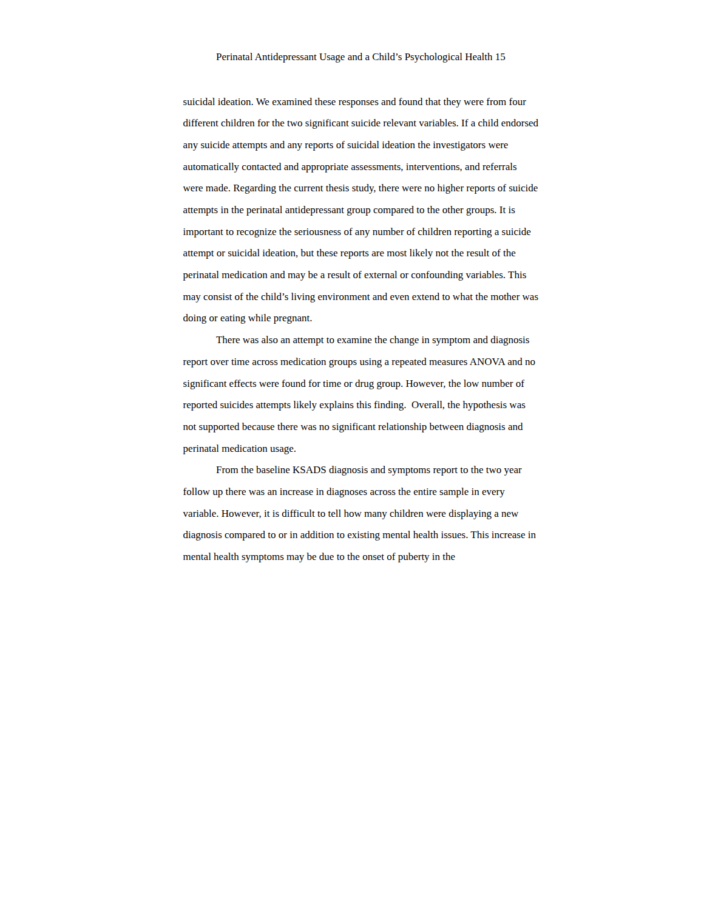Perinatal Antidepressant Usage and a Child’s Psychological Health 15
suicidal ideation. We examined these responses and found that they were from four different children for the two significant suicide relevant variables. If a child endorsed any suicide attempts and any reports of suicidal ideation the investigators were automatically contacted and appropriate assessments, interventions, and referrals were made. Regarding the current thesis study, there were no higher reports of suicide attempts in the perinatal antidepressant group compared to the other groups. It is important to recognize the seriousness of any number of children reporting a suicide attempt or suicidal ideation, but these reports are most likely not the result of the perinatal medication and may be a result of external or confounding variables. This may consist of the child’s living environment and even extend to what the mother was doing or eating while pregnant.
There was also an attempt to examine the change in symptom and diagnosis report over time across medication groups using a repeated measures ANOVA and no significant effects were found for time or drug group. However, the low number of reported suicides attempts likely explains this finding. Overall, the hypothesis was not supported because there was no significant relationship between diagnosis and perinatal medication usage.
From the baseline KSADS diagnosis and symptoms report to the two year follow up there was an increase in diagnoses across the entire sample in every variable. However, it is difficult to tell how many children were displaying a new diagnosis compared to or in addition to existing mental health issues. This increase in mental health symptoms may be due to the onset of puberty in the